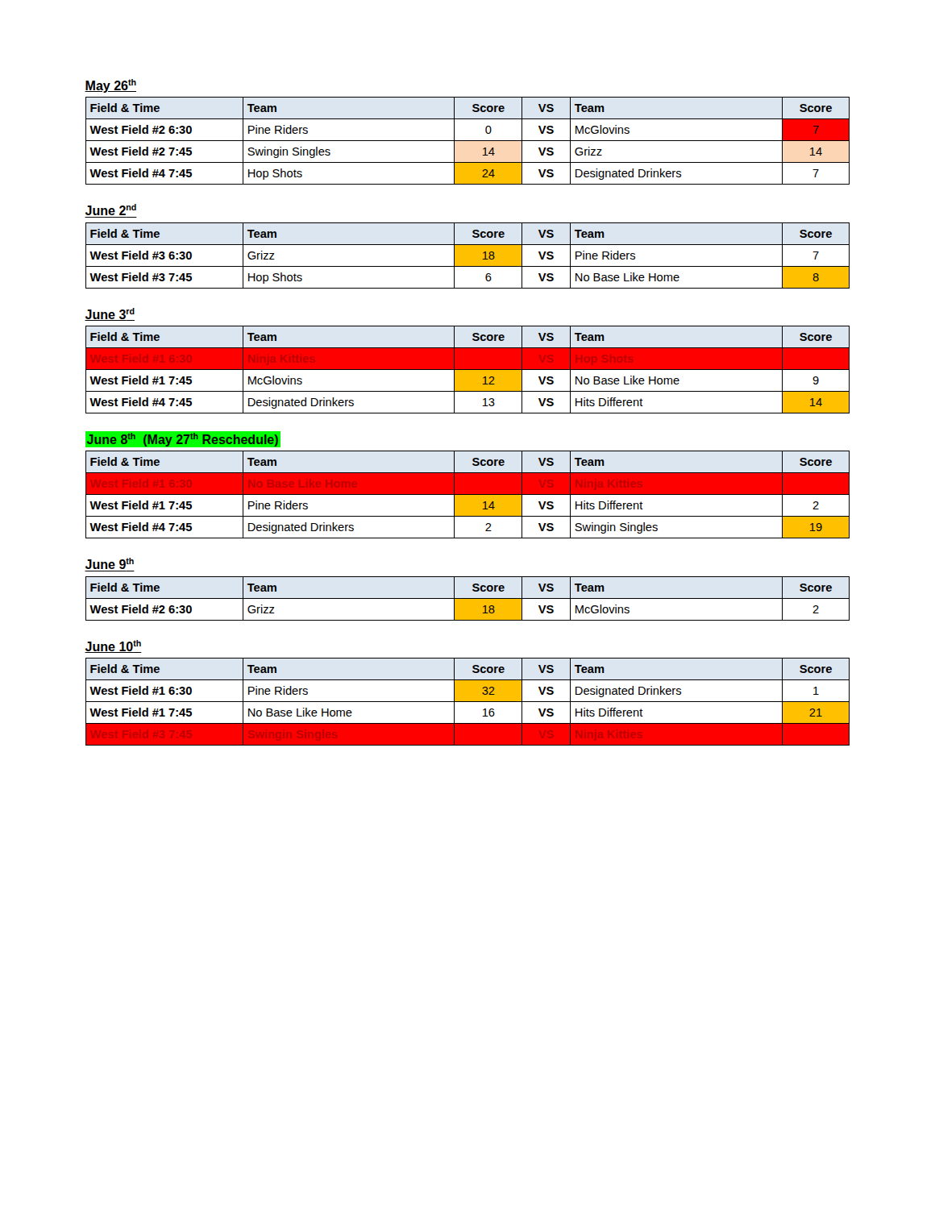May 26th
| Field & Time | Team | Score | VS | Team | Score |
| --- | --- | --- | --- | --- | --- |
| West Field #2 6:30 | Pine Riders | 0 | VS | McGlovins | 7 |
| West Field #2 7:45 | Swingin Singles | 14 | VS | Grizz | 14 |
| West Field #4 7:45 | Hop Shots | 24 | VS | Designated Drinkers | 7 |
June 2nd
| Field & Time | Team | Score | VS | Team | Score |
| --- | --- | --- | --- | --- | --- |
| West Field #3 6:30 | Grizz | 18 | VS | Pine Riders | 7 |
| West Field #3 7:45 | Hop Shots | 6 | VS | No Base Like Home | 8 |
June 3rd
| Field & Time | Team | Score | VS | Team | Score |
| --- | --- | --- | --- | --- | --- |
| West Field #1 6:30 | Ninja Kitties | | VS | Hop Shots | |
| West Field #1 7:45 | McGlovins | 12 | VS | No Base Like Home | 9 |
| West Field #4 7:45 | Designated Drinkers | 13 | VS | Hits Different | 14 |
June 8th (May 27th Reschedule)
| Field & Time | Team | Score | VS | Team | Score |
| --- | --- | --- | --- | --- | --- |
| West Field #1 6:30 | No Base Like Home | | VS | Ninja Kitties | |
| West Field #1 7:45 | Pine Riders | 14 | VS | Hits Different | 2 |
| West Field #4 7:45 | Designated Drinkers | 2 | VS | Swingin Singles | 19 |
June 9th
| Field & Time | Team | Score | VS | Team | Score |
| --- | --- | --- | --- | --- | --- |
| West Field #2 6:30 | Grizz | 18 | VS | McGlovins | 2 |
June 10th
| Field & Time | Team | Score | VS | Team | Score |
| --- | --- | --- | --- | --- | --- |
| West Field #1 6:30 | Pine Riders | 32 | VS | Designated Drinkers | 1 |
| West Field #1 7:45 | No Base Like Home | 16 | VS | Hits Different | 21 |
| West Field #3 7:45 | Swingin Singles | | VS | Ninja Kitties | |